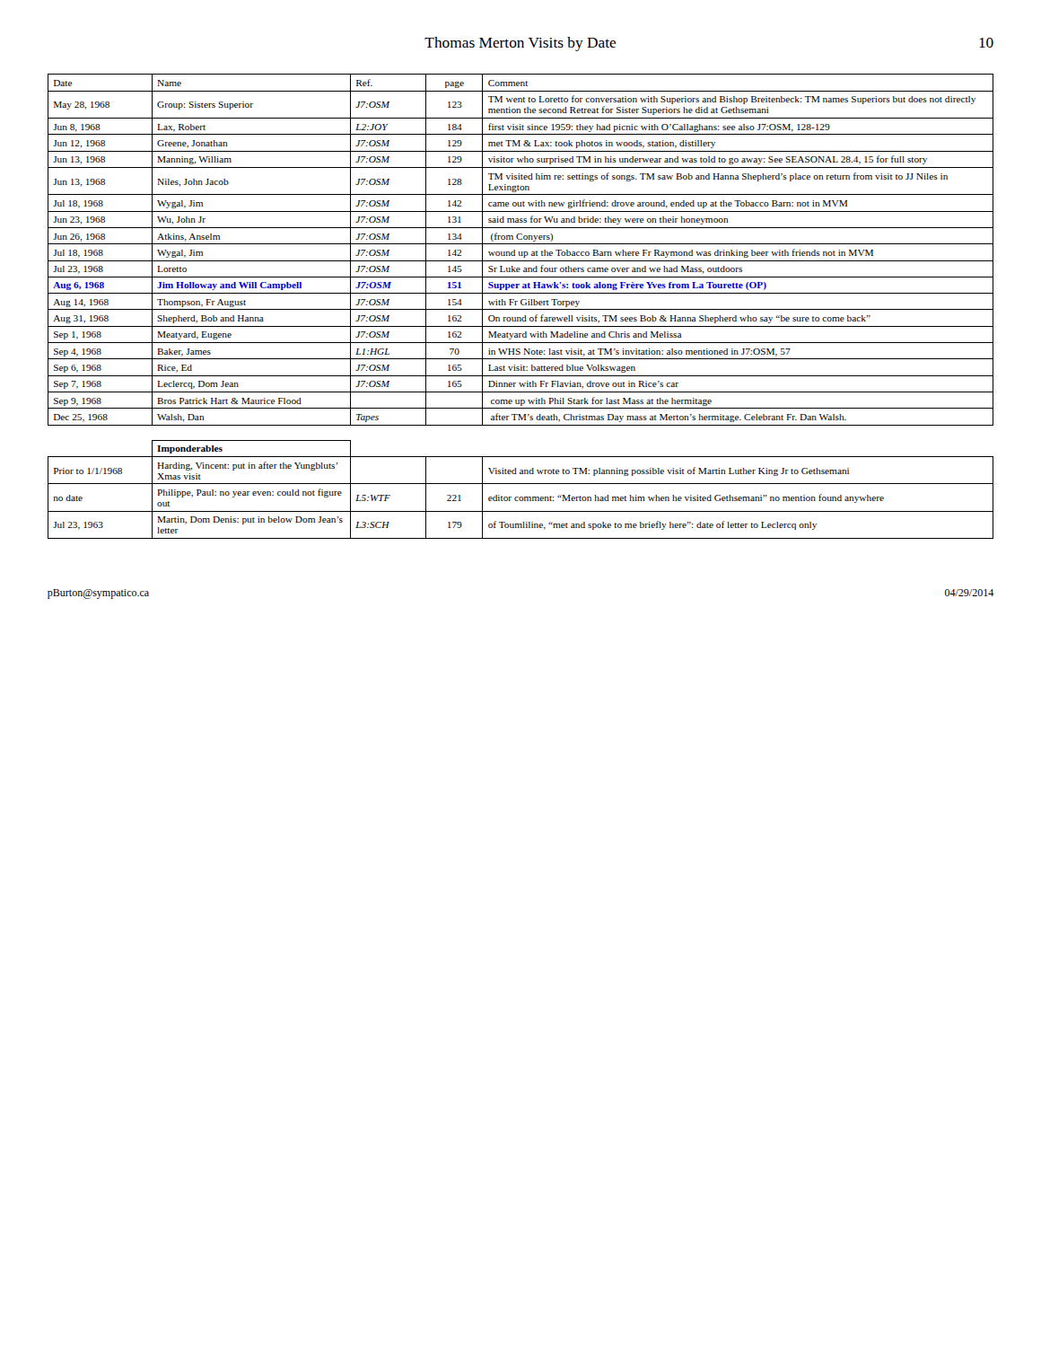Thomas Merton Visits by Date 10
| Date | Name | Ref. | page | Comment |
| --- | --- | --- | --- | --- |
| May 28, 1968 | Group: Sisters Superior | J7:OSM | 123 | TM went to Loretto for conversation with Superiors and Bishop Breitenbeck: TM names Superiors but does not directly mention the second Retreat for Sister Superiors he did at Gethsemani |
| Jun 8, 1968 | Lax, Robert | L2:JOY | 184 | first visit since 1959: they had picnic with O’Callaghans: see also J7:OSM, 128-129 |
| Jun 12, 1968 | Greene, Jonathan | J7:OSM | 129 | met TM & Lax: took photos in woods, station, distillery |
| Jun 13, 1968 | Manning, William | J7:OSM | 129 | visitor who surprised TM in his underwear and was told to go away: See SEASONAL 28.4, 15 for full story |
| Jun 13, 1968 | Niles, John Jacob | J7:OSM | 128 | TM visited him re: settings of songs. TM saw Bob and Hanna Shepherd’s place on return from visit to JJ Niles in Lexington |
| Jul 18, 1968 | Wygal, Jim | J7:OSM | 142 | came out with new girlfriend: drove around, ended up at the Tobacco Barn: not in MVM |
| Jun 23, 1968 | Wu, John Jr | J7:OSM | 131 | said mass for Wu and bride: they were on their honeymoon |
| Jun 26, 1968 | Atkins, Anselm | J7:OSM | 134 | (from Conyers) |
| Jul 18, 1968 | Wygal, Jim | J7:OSM | 142 | wound up at the Tobacco Barn where Fr Raymond was drinking beer with friends not in MVM |
| Jul 23, 1968 | Loretto | J7:OSM | 145 | Sr Luke and four others came over and we had Mass, outdoors |
| Aug 6, 1968 | Jim Holloway and Will Campbell | J7:OSM | 151 | Supper at Hawk's: took along Frère Yves from La Tourette (OP) |
| Aug 14, 1968 | Thompson, Fr August | J7:OSM | 154 | with Fr Gilbert Torpey |
| Aug 31, 1968 | Shepherd, Bob and Hanna | J7:OSM | 162 | On round of farewell visits, TM sees Bob & Hanna Shepherd who say “be sure to come back” |
| Sep 1, 1968 | Meatyard, Eugene | J7:OSM | 162 | Meatyard with Madeline and Chris and Melissa |
| Sep 4, 1968 | Baker, James | L1:HGL | 70 | in WHS Note: last visit, at TM’s invitation: also mentioned in J7:OSM, 57 |
| Sep 6, 1968 | Rice, Ed | J7:OSM | 165 | Last visit: battered blue Volkswagen |
| Sep 7, 1968 | Leclercq, Dom Jean | J7:OSM | 165 | Dinner with Fr Flavian, drove out in Rice’s car |
| Sep 9, 1968 | Bros Patrick Hart & Maurice Flood | | | come up with Phil Stark for last Mass at the hermitage |
| Dec 25, 1968 | Walsh, Dan | Tapes | | after TM’s death, Christmas Day mass at Merton’s hermitage. Celebrant Fr. Dan Walsh. |
| | Imponderables | | | |
| Prior to 1/1/1968 | Harding, Vincent: put in after the Yungbluts’ Xmas visit | | | Visited and wrote to TM: planning possible visit of Martin Luther King Jr to Gethsemani |
| no date | Philippe, Paul: no year even: could not figure out | L5:WTF | 221 | editor comment: “Merton had met him when he visited Gethsemani” no mention found anywhere |
| Jul 23, 1963 | Martin, Dom Denis: put in below Dom Jean’s letter | L3:SCH | 179 | of Toumliline, “met and spoke to me briefly here”: date of letter to Leclercq only |
pBurton@sympatico.ca 04/29/2014